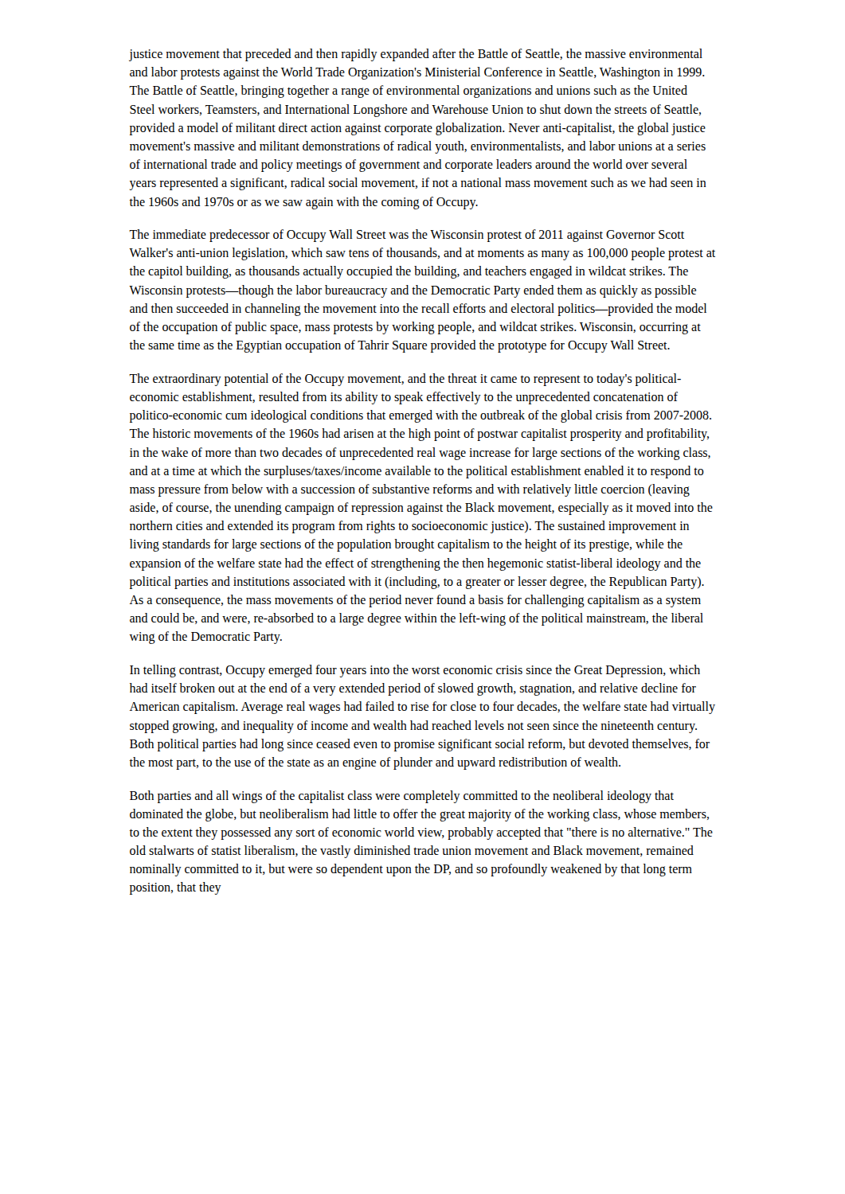justice movement that preceded and then rapidly expanded after the Battle of Seattle, the massive environmental and labor protests against the World Trade Organization's Ministerial Conference in Seattle, Washington in 1999. The Battle of Seattle, bringing together a range of environmental organizations and unions such as the United Steel workers, Teamsters, and International Longshore and Warehouse Union to shut down the streets of Seattle, provided a model of militant direct action against corporate globalization. Never anti-capitalist, the global justice movement's massive and militant demonstrations of radical youth, environmentalists, and labor unions at a series of international trade and policy meetings of government and corporate leaders around the world over several years represented a significant, radical social movement, if not a national mass movement such as we had seen in the 1960s and 1970s or as we saw again with the coming of Occupy.
The immediate predecessor of Occupy Wall Street was the Wisconsin protest of 2011 against Governor Scott Walker's anti-union legislation, which saw tens of thousands, and at moments as many as 100,000 people protest at the capitol building, as thousands actually occupied the building, and teachers engaged in wildcat strikes. The Wisconsin protests—though the labor bureaucracy and the Democratic Party ended them as quickly as possible and then succeeded in channeling the movement into the recall efforts and electoral politics—provided the model of the occupation of public space, mass protests by working people, and wildcat strikes. Wisconsin, occurring at the same time as the Egyptian occupation of Tahrir Square provided the prototype for Occupy Wall Street.
The extraordinary potential of the Occupy movement, and the threat it came to represent to today's political-economic establishment, resulted from its ability to speak effectively to the unprecedented concatenation of politico-economic cum ideological conditions that emerged with the outbreak of the global crisis from 2007-2008. The historic movements of the 1960s had arisen at the high point of postwar capitalist prosperity and profitability, in the wake of more than two decades of unprecedented real wage increase for large sections of the working class, and at a time at which the surpluses/taxes/income available to the political establishment enabled it to respond to mass pressure from below with a succession of substantive reforms and with relatively little coercion (leaving aside, of course, the unending campaign of repression against the Black movement, especially as it moved into the northern cities and extended its program from rights to socioeconomic justice). The sustained improvement in living standards for large sections of the population brought capitalism to the height of its prestige, while the expansion of the welfare state had the effect of strengthening the then hegemonic statist-liberal ideology and the political parties and institutions associated with it (including, to a greater or lesser degree, the Republican Party). As a consequence, the mass movements of the period never found a basis for challenging capitalism as a system and could be, and were, re-absorbed to a large degree within the left-wing of the political mainstream, the liberal wing of the Democratic Party.
In telling contrast, Occupy emerged four years into the worst economic crisis since the Great Depression, which had itself broken out at the end of a very extended period of slowed growth, stagnation, and relative decline for American capitalism. Average real wages had failed to rise for close to four decades, the welfare state had virtually stopped growing, and inequality of income and wealth had reached levels not seen since the nineteenth century. Both political parties had long since ceased even to promise significant social reform, but devoted themselves, for the most part, to the use of the state as an engine of plunder and upward redistribution of wealth.
Both parties and all wings of the capitalist class were completely committed to the neoliberal ideology that dominated the globe, but neoliberalism had little to offer the great majority of the working class, whose members, to the extent they possessed any sort of economic world view, probably accepted that "there is no alternative." The old stalwarts of statist liberalism, the vastly diminished trade union movement and Black movement, remained nominally committed to it, but were so dependent upon the DP, and so profoundly weakened by that long term position, that they